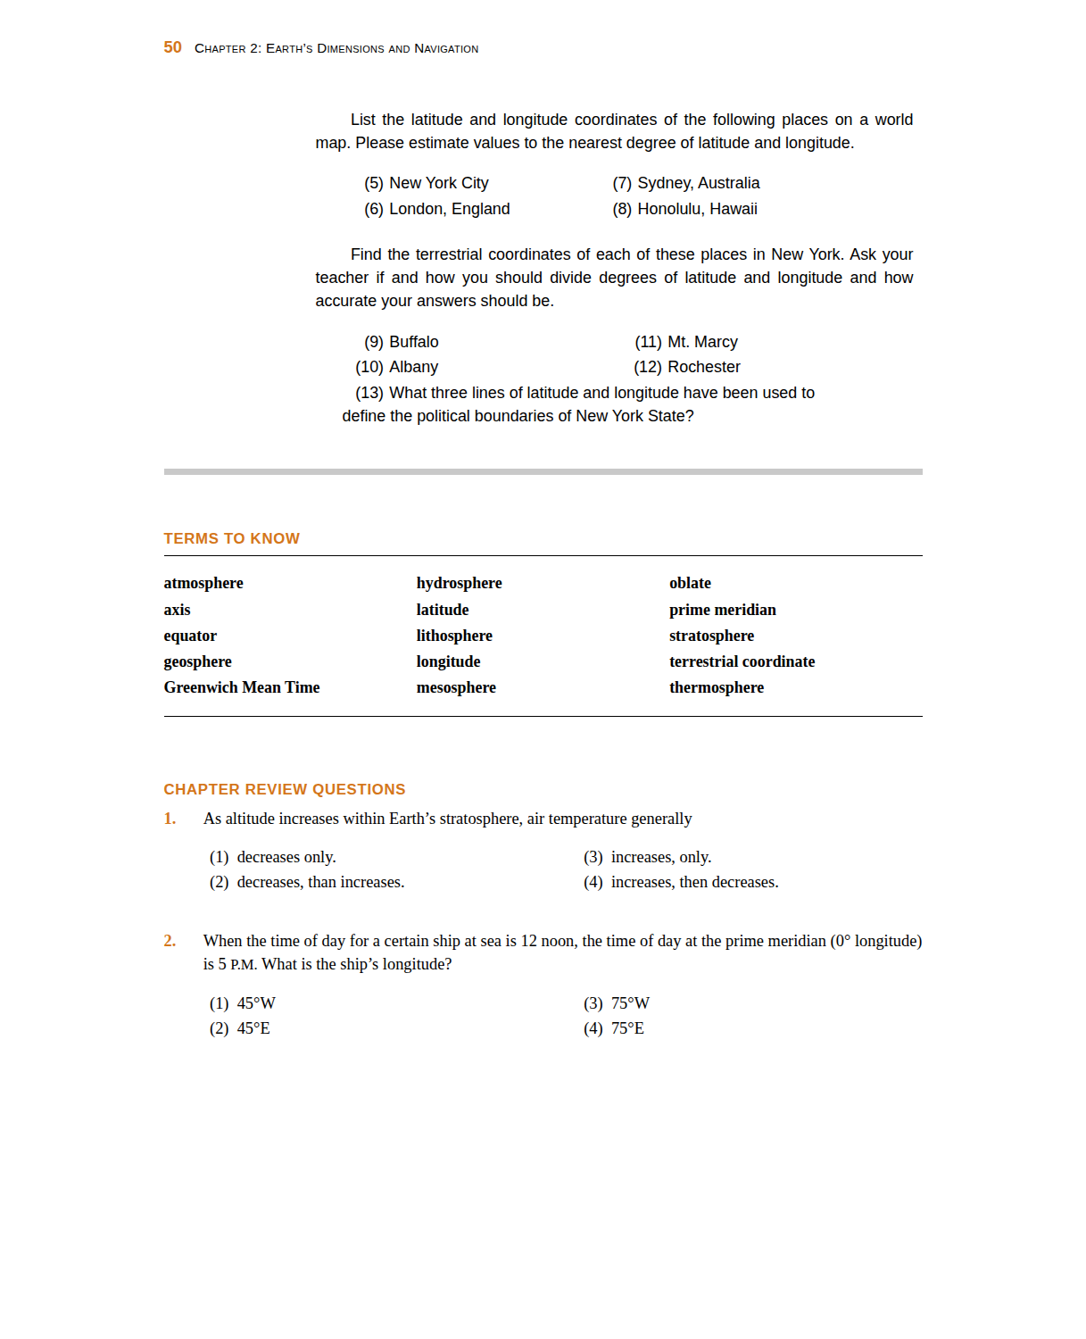50 Chapter 2: Earth’s Dimensions and Navigation
List the latitude and longitude coordinates of the following places on a world map. Please estimate values to the nearest degree of latitude and longitude.
(5) New York City
(7) Sydney, Australia
(6) London, England
(8) Honolulu, Hawaii
Find the terrestrial coordinates of each of these places in New York. Ask your teacher if and how you should divide degrees of latitude and longitude and how accurate your answers should be.
(9) Buffalo
(11) Mt. Marcy
(10) Albany
(12) Rochester
(13) What three lines of latitude and longitude have been used to define the political boundaries of New York State?
TERMS TO KNOW
atmosphere
hydrosphere
oblate
axis
latitude
prime meridian
equator
lithosphere
stratosphere
geosphere
longitude
terrestrial coordinate
Greenwich Mean Time
mesosphere
thermosphere
CHAPTER REVIEW QUESTIONS
As altitude increases within Earth’s stratosphere, air temperature generally
(1) decreases only.
(3) increases, only.
(2) decreases, than increases.
(4) increases, then decreases.
When the time of day for a certain ship at sea is 12 noon, the time of day at the prime meridian (0° longitude) is 5 P.M. What is the ship’s longitude?
(1) 45°W
(3) 75°W
(2) 45°E
(4) 75°E